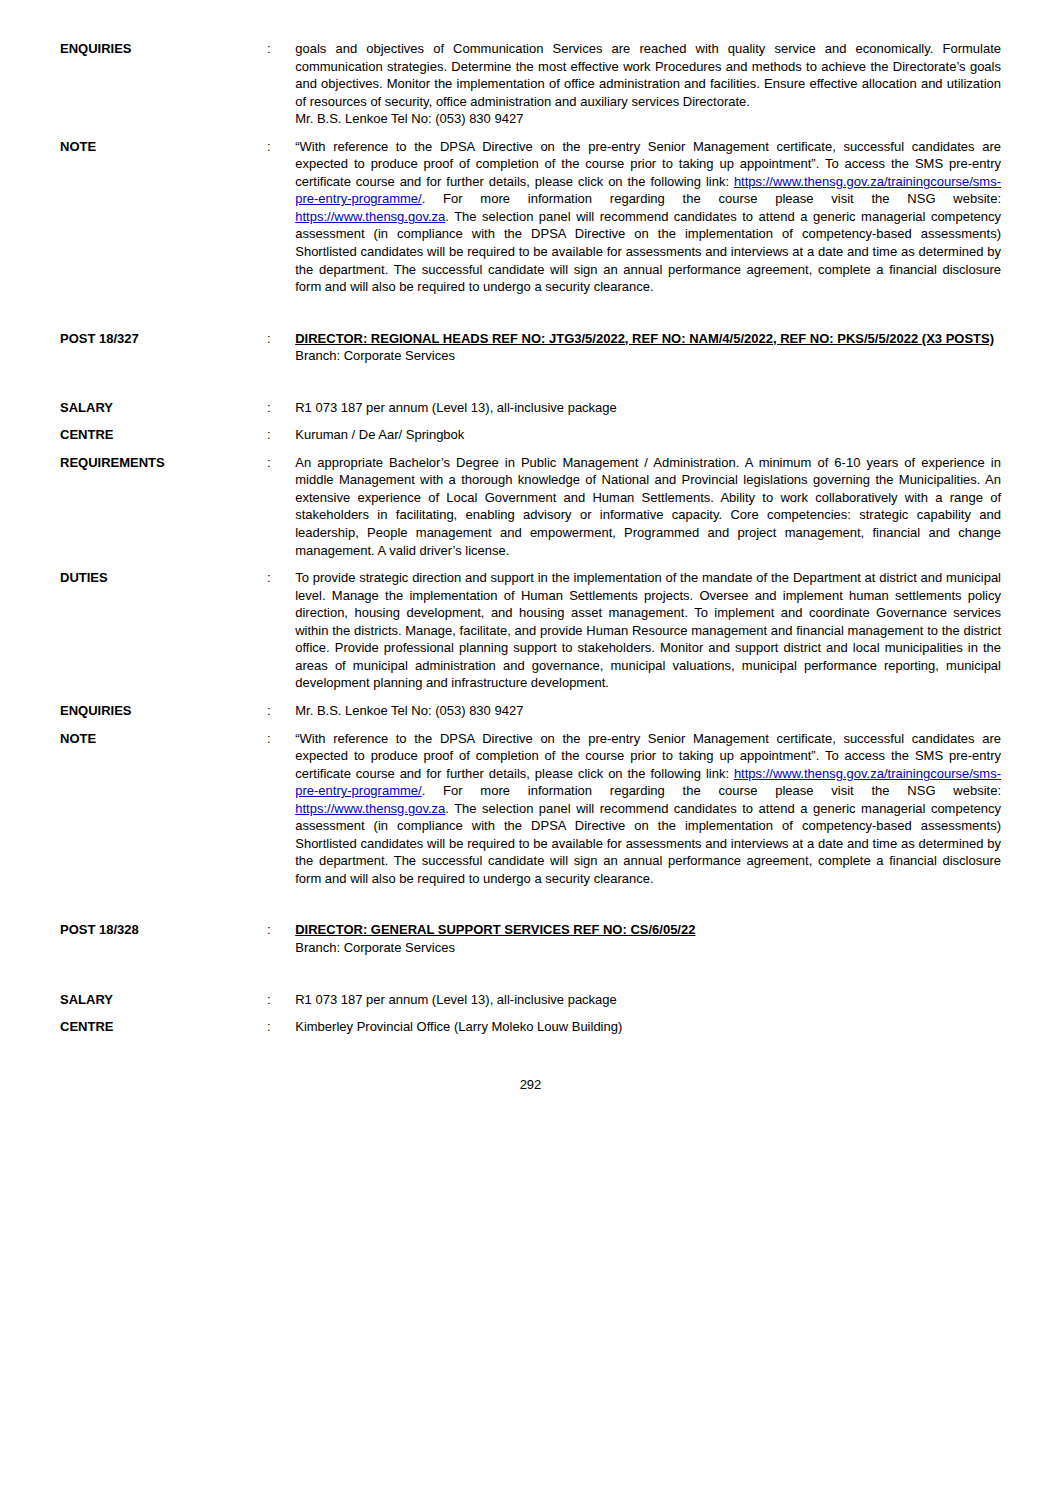| ENQUIRIES | : | goals and objectives of Communication Services are reached with quality service and economically. Formulate communication strategies. Determine the most effective work Procedures and methods to achieve the Directorate’s goals and objectives. Monitor the implementation of office administration and facilities. Ensure effective allocation and utilization of resources of security, office administration and auxiliary services Directorate. Mr. B.S. Lenkoe Tel No: (053) 830 9427 |
| NOTE | : | “With reference to the DPSA Directive on the pre-entry Senior Management certificate, successful candidates are expected to produce proof of completion of the course prior to taking up appointment”. To access the SMS pre-entry certificate course and for further details, please click on the following link: https://www.thensg.gov.za/trainingcourse/sms-pre-entry-programme/ . For more information regarding the course please visit the NSG website: https://www.thensg.gov.za . The selection panel will recommend candidates to attend a generic managerial competency assessment (in compliance with the DPSA Directive on the implementation of competency-based assessments) Shortlisted candidates will be required to be available for assessments and interviews at a date and time as determined by the department. The successful candidate will sign an annual performance agreement, complete a financial disclosure form and will also be required to undergo a security clearance. |
| POST 18/327 | : | DIRECTOR: REGIONAL HEADS REF NO: JTG3/5/2022, REF NO: NAM/4/5/2022, REF NO: PKS/5/5/2022 (X3 POSTS) Branch: Corporate Services |
| SALARY | : | R1 073 187 per annum (Level 13), all-inclusive package |
| CENTRE | : | Kuruman / De Aar/ Springbok |
| REQUIREMENTS | : | An appropriate Bachelor’s Degree in Public Management / Administration. A minimum of 6-10 years of experience in middle Management with a thorough knowledge of National and Provincial legislations governing the Municipalities. An extensive experience of Local Government and Human Settlements. Ability to work collaboratively with a range of stakeholders in facilitating, enabling advisory or informative capacity. Core competencies: strategic capability and leadership, People management and empowerment, Programmed and project management, financial and change management. A valid driver’s license. |
| DUTIES | : | To provide strategic direction and support in the implementation of the mandate of the Department at district and municipal level. Manage the implementation of Human Settlements projects. Oversee and implement human settlements policy direction, housing development, and housing asset management. To implement and coordinate Governance services within the districts. Manage, facilitate, and provide Human Resource management and financial management to the district office. Provide professional planning support to stakeholders. Monitor and support district and local municipalities in the areas of municipal administration and governance, municipal valuations, municipal performance reporting, municipal development planning and infrastructure development. |
| ENQUIRIES | : | Mr. B.S. Lenkoe Tel No: (053) 830 9427 |
| NOTE | : | “With reference to the DPSA Directive on the pre-entry Senior Management certificate, successful candidates are expected to produce proof of completion of the course prior to taking up appointment”. To access the SMS pre-entry certificate course and for further details, please click on the following link: https://www.thensg.gov.za/trainingcourse/sms-pre-entry-programme/ . For more information regarding the course please visit the NSG website: https://www.thensg.gov.za . The selection panel will recommend candidates to attend a generic managerial competency assessment (in compliance with the DPSA Directive on the implementation of competency-based assessments) Shortlisted candidates will be required to be available for assessments and interviews at a date and time as determined by the department. The successful candidate will sign an annual performance agreement, complete a financial disclosure form and will also be required to undergo a security clearance. |
| POST 18/328 | : | DIRECTOR: GENERAL SUPPORT SERVICES REF NO: CS/6/05/22 Branch: Corporate Services |
| SALARY | : | R1 073 187 per annum (Level 13), all-inclusive package |
| CENTRE | : | Kimberley Provincial Office (Larry Moleko Louw Building) |
292